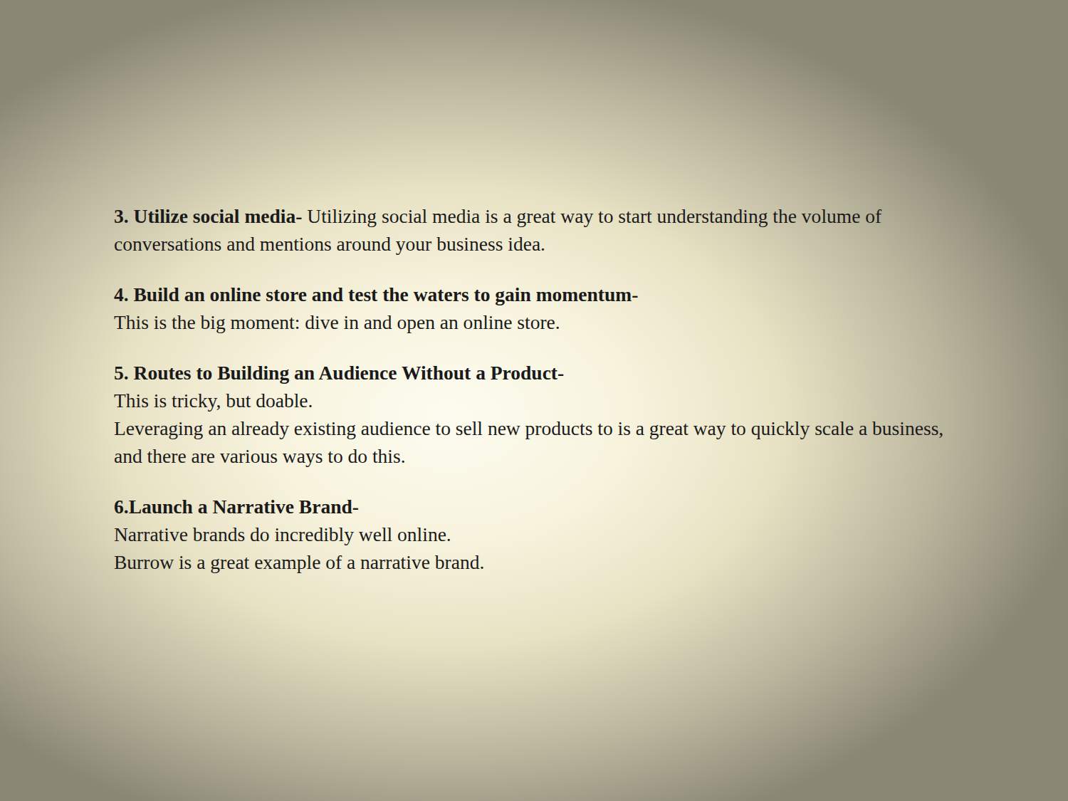3. Utilize social media- Utilizing social media is a great way to start understanding the volume of conversations and mentions around your business idea.
4. Build an online store and test the waters to gain momentum-
This is the big moment: dive in and open an online store.
5. Routes to Building an Audience Without a Product-
This is tricky, but doable.
Leveraging an already existing audience to sell new products to is a great way to quickly scale a business, and there are various ways to do this.
6.Launch a Narrative Brand-
Narrative brands do incredibly well online.
Burrow is a great example of a narrative brand.